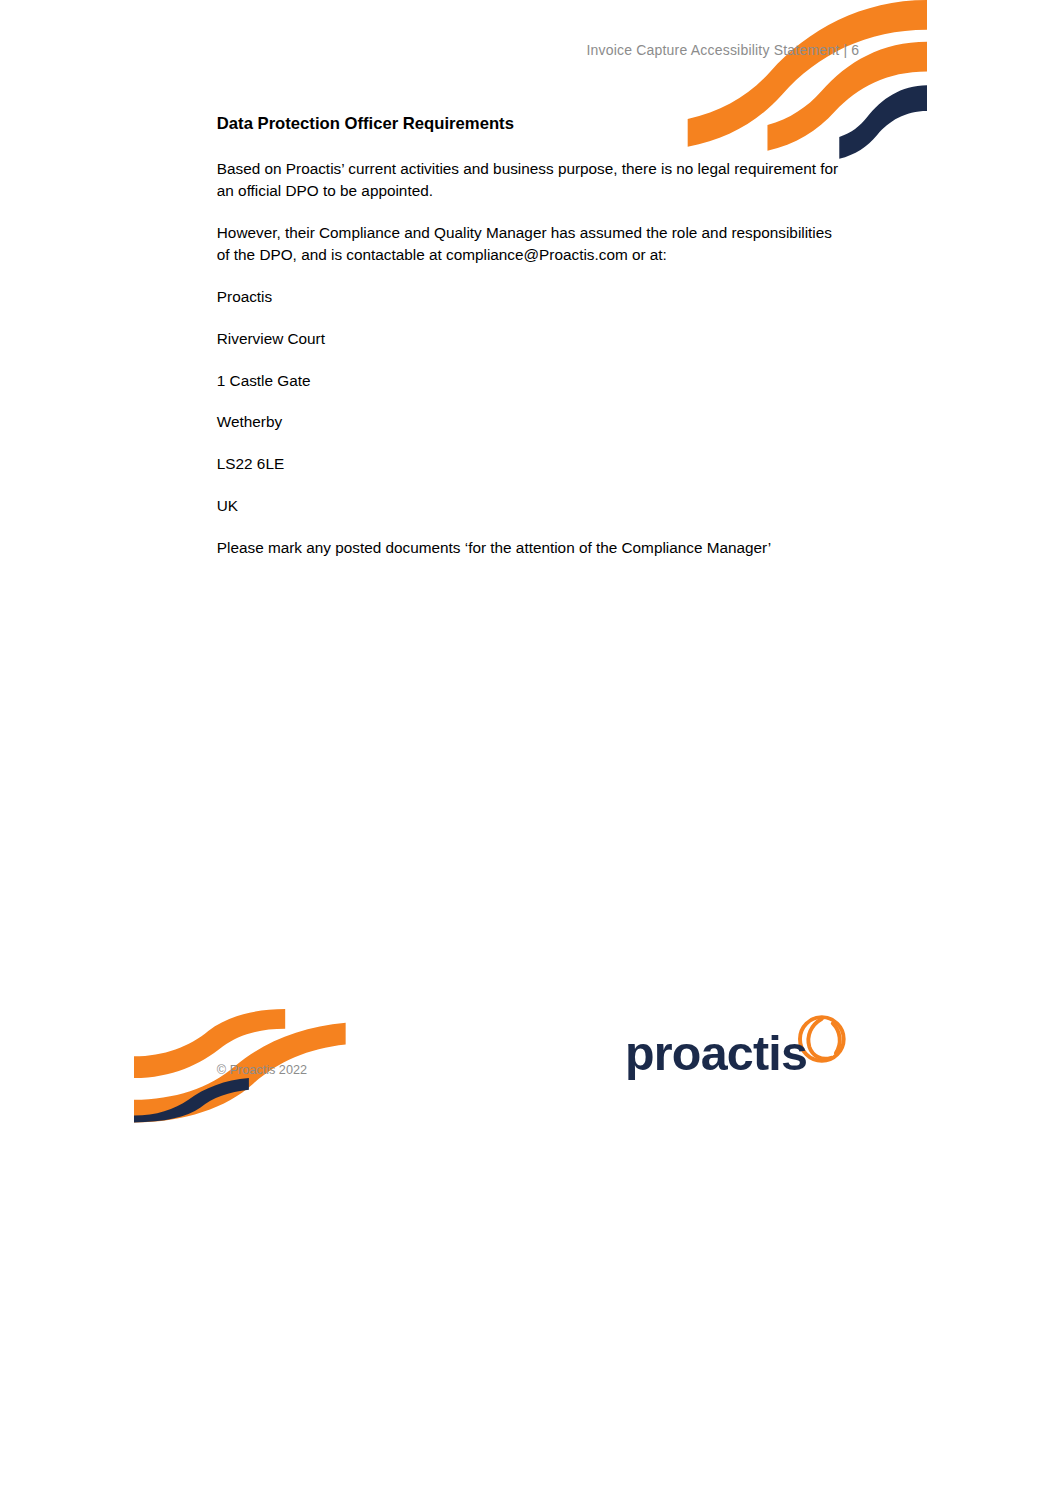Invoice Capture Accessibility Statement | 6
Data Protection Officer Requirements
Based on Proactis’ current activities and business purpose, there is no legal requirement for an official DPO to be appointed.
However, their Compliance and Quality Manager has assumed the role and responsibilities of the DPO, and is contactable at compliance@Proactis.com or at:
Proactis
Riverview Court
1 Castle Gate
Wetherby
LS22 6LE
UK
Please mark any posted documents ‘for the attention of the Compliance Manager’
© Proactis 2022
proactis